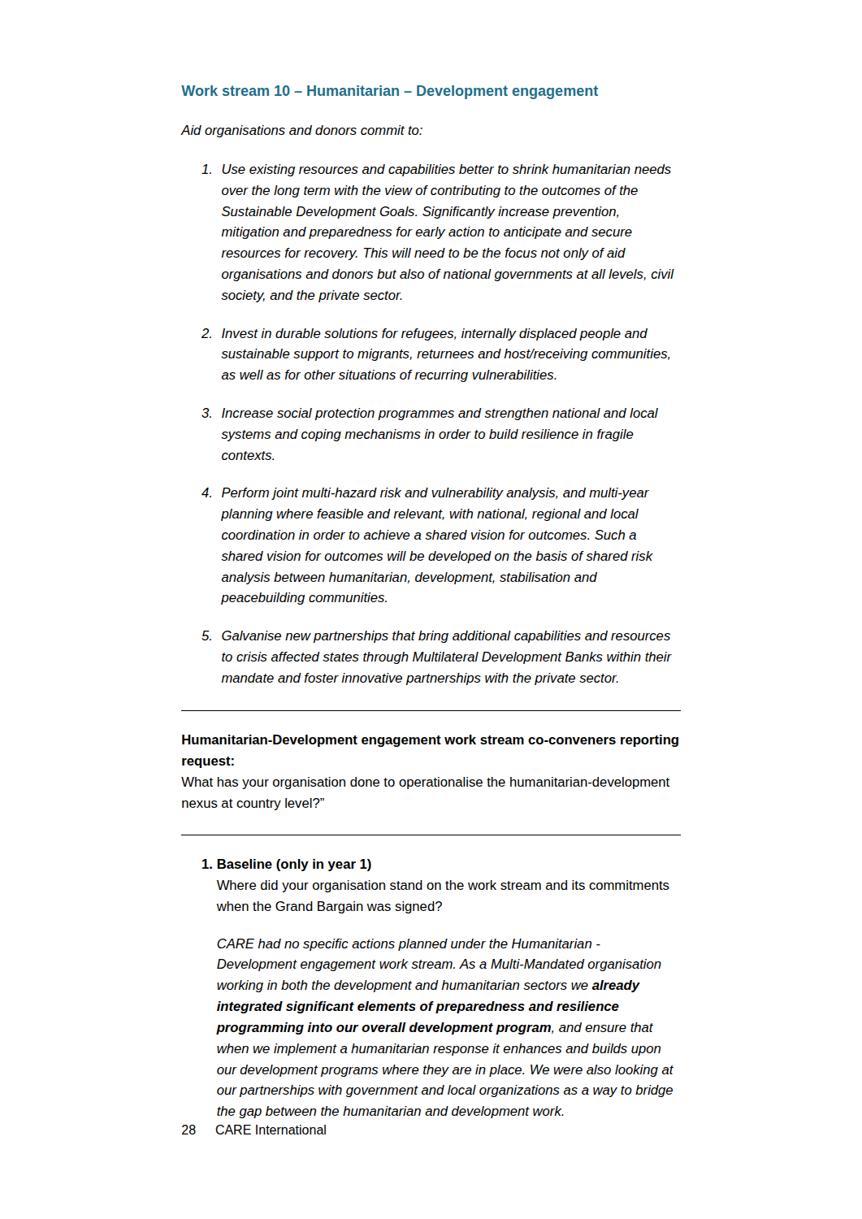Work stream 10 – Humanitarian – Development engagement
Aid organisations and donors commit to:
Use existing resources and capabilities better to shrink humanitarian needs over the long term with the view of contributing to the outcomes of the Sustainable Development Goals. Significantly increase prevention, mitigation and preparedness for early action to anticipate and secure resources for recovery. This will need to be the focus not only of aid organisations and donors but also of national governments at all levels, civil society, and the private sector.
Invest in durable solutions for refugees, internally displaced people and sustainable support to migrants, returnees and host/receiving communities, as well as for other situations of recurring vulnerabilities.
Increase social protection programmes and strengthen national and local systems and coping mechanisms in order to build resilience in fragile contexts.
Perform joint multi-hazard risk and vulnerability analysis, and multi-year planning where feasible and relevant, with national, regional and local coordination in order to achieve a shared vision for outcomes. Such a shared vision for outcomes will be developed on the basis of shared risk analysis between humanitarian, development, stabilisation and peacebuilding communities.
Galvanise new partnerships that bring additional capabilities and resources to crisis affected states through Multilateral Development Banks within their mandate and foster innovative partnerships with the private sector.
Humanitarian-Development engagement work stream co-conveners reporting request:
What has your organisation done to operationalise the humanitarian-development nexus at country level?”
Baseline (only in year 1)
Where did your organisation stand on the work stream and its commitments when the Grand Bargain was signed?
CARE had no specific actions planned under the Humanitarian - Development engagement work stream. As a Multi-Mandated organisation working in both the development and humanitarian sectors we already integrated significant elements of preparedness and resilience programming into our overall development program, and ensure that when we implement a humanitarian response it enhances and builds upon our development programs where they are in place. We were also looking at our partnerships with government and local organizations as a way to bridge the gap between the humanitarian and development work.
28 CARE International